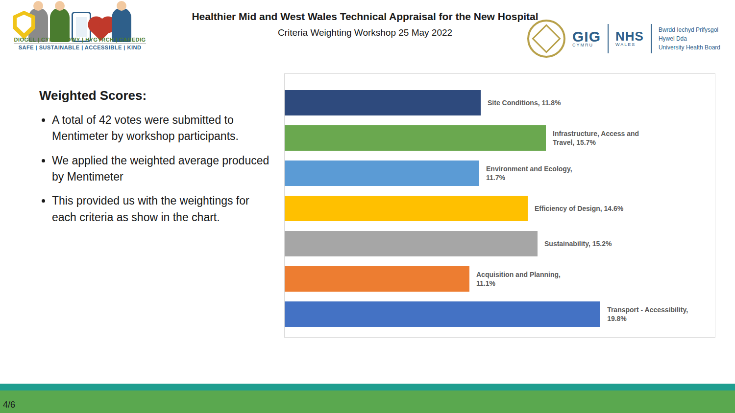DIOGEL | CYNALIADWY | HYGYRCH | CAREDIG
SAFE | SUSTAINABLE | ACCESSIBLE | KIND
Healthier Mid and West Wales Technical Appraisal for the New Hospital
Criteria Weighting Workshop 25 May 2022
GIGCYMRU
NHSWALES
Bwrdd Iechyd Prifysgol
Hywel Dda
University Health Board
Weighted Scores:
A total of 42 votes were submitted to Mentimeter by workshop participants.
We applied the weighted average produced by Mentimeter
This provided us with the weightings for each criteria as show in the chart.
Site Conditions, 11.8%
Infrastructure, Access and Travel, 15.7%
Environment and Ecology, 11.7%
Efficiency of Design, 14.6%
Sustainability, 15.2%
Acquisition and Planning, 11.1%
Transport - Accessibility, 19.8%
4/6